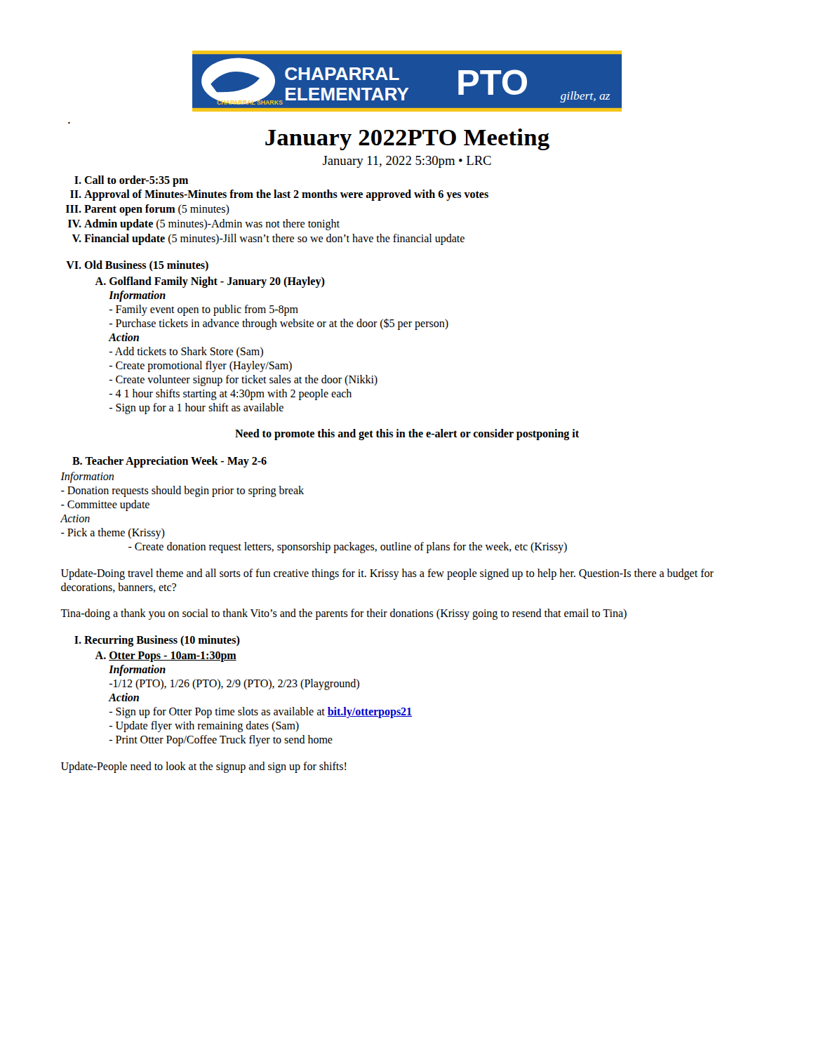.
January 2022PTO Meeting
January 11, 2022 5:30pm • LRC
Call to order-5:35 pm
Approval of Minutes-Minutes from the last 2 months were approved with 6 yes votes
Parent open forum (5 minutes)
Admin update (5 minutes)-Admin was not there tonight
Financial update (5 minutes)-Jill wasn’t there so we don’t have the financial update
Old Business (15 minutes)
Golfland Family Night - January 20 (Hayley)
Information
- Family event open to public from 5-8pm
- Purchase tickets in advance through website or at the door ($5 per person)
Action
- Add tickets to Shark Store (Sam)
- Create promotional flyer (Hayley/Sam)
- Create volunteer signup for ticket sales at the door (Nikki)
- 4 1 hour shifts starting at 4:30pm with 2 people each
- Sign up for a 1 hour shift as available
Need to promote this and get this in the e-alert or consider postponing it
Teacher Appreciation Week - May 2-6
Information
- Donation requests should begin prior to spring break
- Committee update
Action
- Pick a theme (Krissy)
- Create donation request letters, sponsorship packages, outline of plans for the week, etc (Krissy)
Update-Doing travel theme and all sorts of fun creative things for it. Krissy has a few people signed up to help her. Question-Is there a budget for decorations, banners, etc?
Tina-doing a thank you on social to thank Vito’s and the parents for their donations (Krissy going to resend that email to Tina)
Recurring Business (10 minutes)
Otter Pops - 10am-1:30pm
Information
-1/12 (PTO), 1/26 (PTO), 2/9 (PTO), 2/23 (Playground)
Action
- Sign up for Otter Pop time slots as available at bit.ly/otterpops21
- Update flyer with remaining dates (Sam)
- Print Otter Pop/Coffee Truck flyer to send home
Update-People need to look at the signup and sign up for shifts!